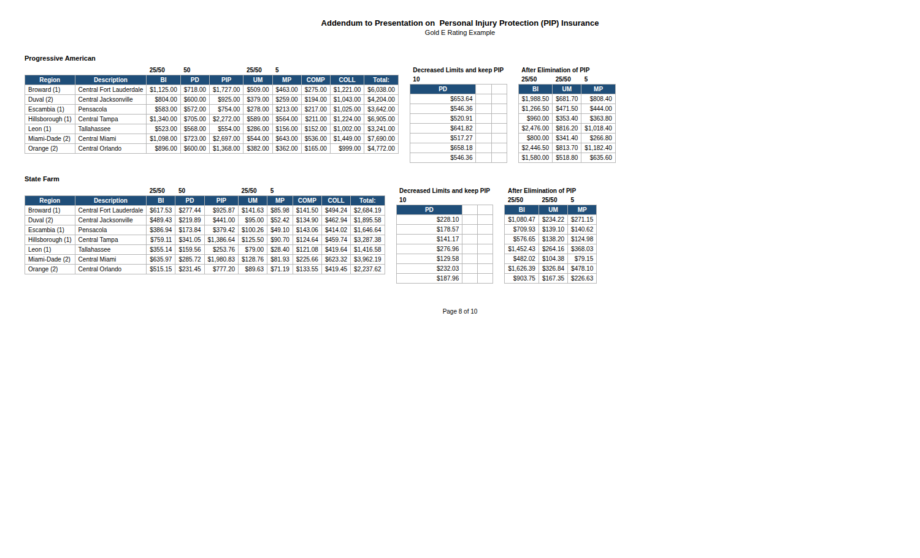Addendum to Presentation on Personal Injury Protection (PIP) Insurance
Gold E Rating Example
Progressive American
| / / / 25/50 / 50 / / 25/50 / 5 / / / / / Region / Description / BI / PD / PIP / UM / MP / COMP / COLL / Total: / / Broward (1) / Central Fort Lauderdale / $1,125.00 / $718.00 / $1,727.00 / $509.00 / $463.00 / $275.00 / $1,221.00 / $6,038.00 / / Duval (2) / Central Jacksonville / $804.00 / $600.00 / $925.00 / $379.00 / $259.00 / $194.00 / $1,043.00 / $4,204.00 / / Escambia (1) / Pensacola / $583.00 / $572.00 / $754.00 / $278.00 / $213.00 / $217.00 / $1,025.00 / $3,642.00 / / Hillsborough (1) / Central Tampa / $1,340.00 / $705.00 / $2,272.00 / $589.00 / $564.00 / $211.00 / $1,224.00 / $6,905.00 / / Leon (1) / Tallahassee / $523.00 / $568.00 / $554.00 / $286.00 / $156.00 / $152.00 / $1,002.00 / $3,241.00 / / Miami-Dade (2) / Central Miami / $1,098.00 / $723.00 / $2,697.00 / $544.00 / $643.00 / $536.00 / $1,449.00 / $7,690.00 / / Orange (2) / Central Orlando / $896.00 / $600.00 / $1,368.00 / $382.00 / $362.00 / $165.00 / $999.00 / $4,772.00 / | | / Decreased Limits and keep PIP / / 10 / / / / PD / / / / $653.64 / / / / $546.36 / / / / $520.91 / / / / $641.82 / / / / $517.27 / / / / $658.18 / / / / $546.36 / / / | | / After Elimination of PIP / / 25/50 / 25/50 / 5 / / BI / UM / MP / / $1,988.50 / $681.70 / $808.40 / / $1,266.50 / $471.50 / $444.00 / / $960.00 / $353.40 / $363.80 / / $2,476.00 / $816.20 / $1,018.40 / / $800.00 / $341.40 / $266.80 / / $2,446.50 / $813.70 / $1,182.40 / / $1,580.00 / $518.80 / $635.60 / |
State Farm
| / / / 25/50 / 50 / / 25/50 / 5 / / / / / Region / Description / BI / PD / PIP / UM / MP / COMP / COLL / Total: / / Broward (1) / Central Fort Lauderdale / $617.53 / $277.44 / $925.87 / $141.63 / $85.98 / $141.50 / $494.24 / $2,684.19 / / Duval (2) / Central Jacksonville / $489.43 / $219.89 / $441.00 / $95.00 / $52.42 / $134.90 / $462.94 / $1,895.58 / / Escambia (1) / Pensacola / $386.94 / $173.84 / $379.42 / $100.26 / $49.10 / $143.06 / $414.02 / $1,646.64 / / Hillsborough (1) / Central Tampa / $759.11 / $341.05 / $1,386.64 / $125.50 / $90.70 / $124.64 / $459.74 / $3,287.38 / / Leon (1) / Tallahassee / $355.14 / $159.56 / $253.76 / $79.00 / $28.40 / $121.08 / $419.64 / $1,416.58 / / Miami-Dade (2) / Central Miami / $635.97 / $285.72 / $1,980.83 / $128.76 / $81.93 / $225.66 / $623.32 / $3,962.19 / / Orange (2) / Central Orlando / $515.15 / $231.45 / $777.20 / $89.63 / $71.19 / $133.55 / $419.45 / $2,237.62 / | | / Decreased Limits and keep PIP / / 10 / / / / PD / / / / $228.10 / / / / $178.57 / / / / $141.17 / / / / $276.96 / / / / $129.58 / / / / $232.03 / / / / $187.96 / / / | | / After Elimination of PIP / / 25/50 / 25/50 / 5 / / BI / UM / MP / / $1,080.47 / $234.22 / $271.15 / / $709.93 / $139.10 / $140.62 / / $576.65 / $138.20 / $124.98 / / $1,452.43 / $264.16 / $368.03 / / $482.02 / $104.38 / $79.15 / / $1,626.39 / $326.84 / $478.10 / / $903.75 / $167.35 / $226.63 / |
Page 8 of 10